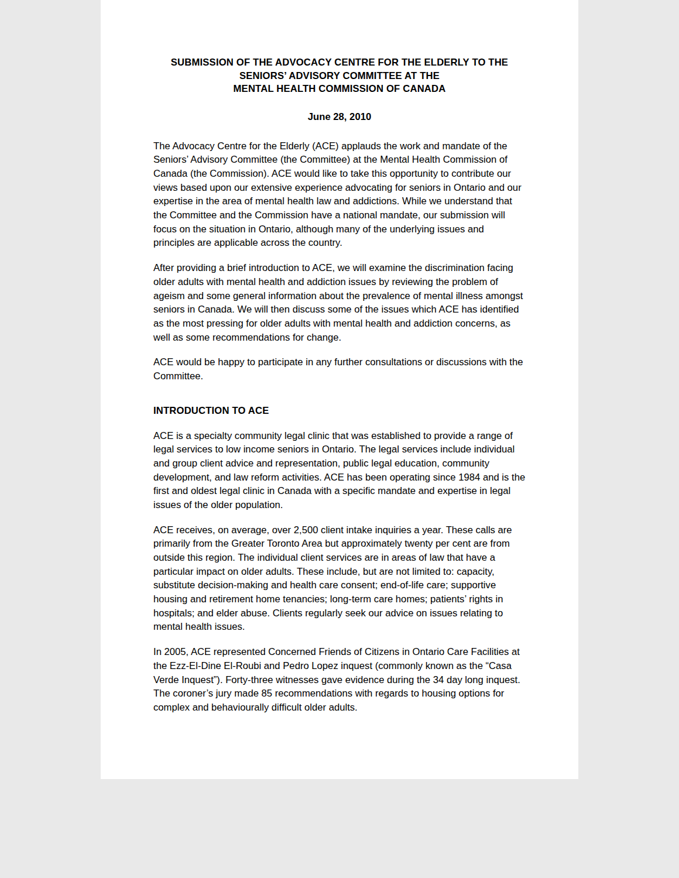Submission of the Advocacy Centre for the Elderly to the
Seniors’ Advisory Committee at the
Mental Health Commission of Canada June 28, 2010
The Advocacy Centre for the Elderly (ACE) applauds the work and mandate of the Seniors’ Advisory Committee (the Committee) at the Mental Health Commission of Canada (the Commission). ACE would like to take this opportunity to contribute our views based upon our extensive experience advocating for seniors in Ontario and our expertise in the area of mental health law and addictions. While we understand that the Committee and the Commission have a national mandate, our submission will focus on the situation in Ontario, although many of the underlying issues and principles are applicable across the country.
After providing a brief introduction to ACE, we will examine the discrimination facing older adults with mental health and addiction issues by reviewing the problem of ageism and some general information about the prevalence of mental illness amongst seniors in Canada. We will then discuss some of the issues which ACE has identified as the most pressing for older adults with mental health and addiction concerns, as well as some recommendations for change.
ACE would be happy to participate in any further consultations or discussions with the Committee.
Introduction to ACE
ACE is a specialty community legal clinic that was established to provide a range of legal services to low income seniors in Ontario. The legal services include individual and group client advice and representation, public legal education, community development, and law reform activities. ACE has been operating since 1984 and is the first and oldest legal clinic in Canada with a specific mandate and expertise in legal issues of the older population.
ACE receives, on average, over 2,500 client intake inquiries a year. These calls are primarily from the Greater Toronto Area but approximately twenty per cent are from outside this region. The individual client services are in areas of law that have a particular impact on older adults. These include, but are not limited to: capacity, substitute decision-making and health care consent; end-of-life care; supportive housing and retirement home tenancies; long-term care homes; patients’ rights in hospitals; and elder abuse. Clients regularly seek our advice on issues relating to mental health issues.
In 2005, ACE represented Concerned Friends of Citizens in Ontario Care Facilities at the Ezz-El-Dine El-Roubi and Pedro Lopez inquest (commonly known as the “Casa Verde Inquest”). Forty-three witnesses gave evidence during the 34 day long inquest. The coroner’s jury made 85 recommendations with regards to housing options for complex and behaviourally difficult older adults.